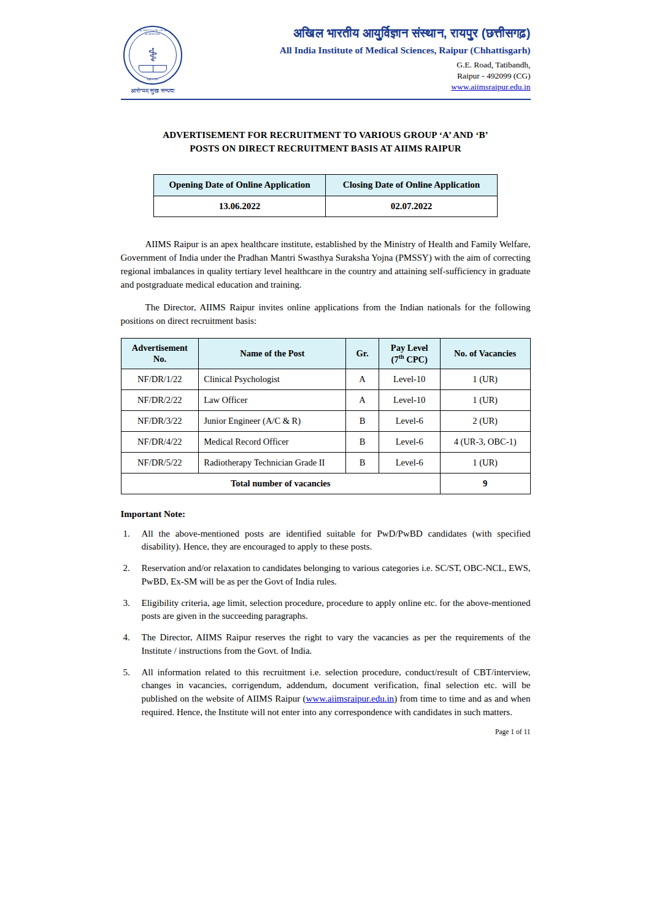ALL INDIA INSTITUTE OF MEDICAL SCIENCES
⚕
RAIPUR
आरोग्यम् सुख सम्पदा
अखिल भारतीय आयुर्विज्ञान संस्थान, रायपुर (छत्तीसगढ़)
All India Institute of Medical Sciences, Raipur (Chhattisgarh)
G.E. Road, Tatibandh,
Raipur - 492099 (CG)
www.aiimsraipur.edu.in
ADVERTISEMENT FOR RECRUITMENT TO VARIOUS GROUP ‘A’ AND ‘B’
POSTS ON DIRECT RECRUITMENT BASIS AT AIIMS RAIPUR
| Opening Date of Online Application | Closing Date of Online Application |
| --- | --- |
| 13.06.2022 | 02.07.2022 |
AIIMS Raipur is an apex healthcare institute, established by the Ministry of Health and Family Welfare, Government of India under the Pradhan Mantri Swasthya Suraksha Yojna (PMSSY) with the aim of correcting regional imbalances in quality tertiary level healthcare in the country and attaining self-sufficiency in graduate and postgraduate medical education and training.
The Director, AIIMS Raipur invites online applications from the Indian nationals for the following positions on direct recruitment basis:
| Advertisement No. | Name of the Post | Gr. | Pay Level (7 th CPC) | No. of Vacancies |
| --- | --- | --- | --- | --- |
| NF/DR/1/22 | Clinical Psychologist | A | Level-10 | 1 (UR) |
| NF/DR/2/22 | Law Officer | A | Level-10 | 1 (UR) |
| NF/DR/3/22 | Junior Engineer (A/C & R) | B | Level-6 | 2 (UR) |
| NF/DR/4/22 | Medical Record Officer | B | Level-6 | 4 (UR-3, OBC-1) |
| NF/DR/5/22 | Radiotherapy Technician Grade II | B | Level-6 | 1 (UR) |
| Total number of vacancies | 9 |
Important Note:
All the above-mentioned posts are identified suitable for PwD/PwBD candidates (with specified disability). Hence, they are encouraged to apply to these posts.
Reservation and/or relaxation to candidates belonging to various categories i.e. SC/ST, OBC-NCL, EWS, PwBD, Ex-SM will be as per the Govt of India rules.
Eligibility criteria, age limit, selection procedure, procedure to apply online etc. for the above-mentioned posts are given in the succeeding paragraphs.
The Director, AIIMS Raipur reserves the right to vary the vacancies as per the requirements of the Institute / instructions from the Govt. of India.
All information related to this recruitment i.e. selection procedure, conduct/result of CBT/interview, changes in vacancies, corrigendum, addendum, document verification, final selection etc. will be published on the website of AIIMS Raipur (www.aiimsraipur.edu.in) from time to time and as and when required. Hence, the Institute will not enter into any correspondence with candidates in such matters.
Page 1 of 11